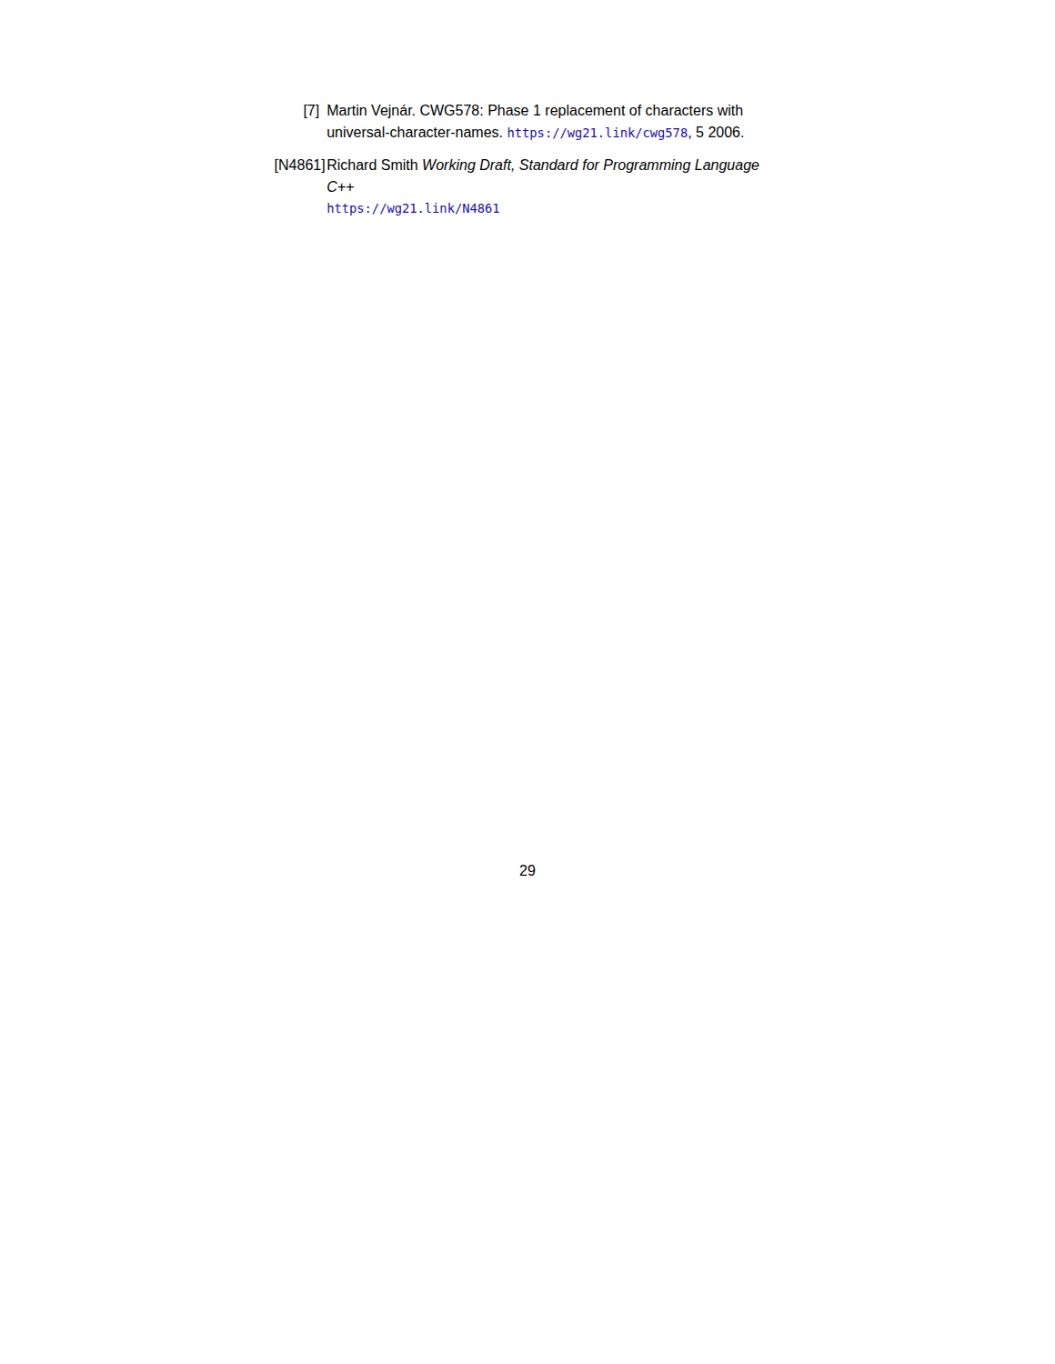[7] Martin Vejnár. CWG578: Phase 1 replacement of characters with universal-character-names. https://wg21.link/cwg578, 5 2006.
[N4861] Richard Smith Working Draft, Standard for Programming Language C++https://wg21.link/N4861
29